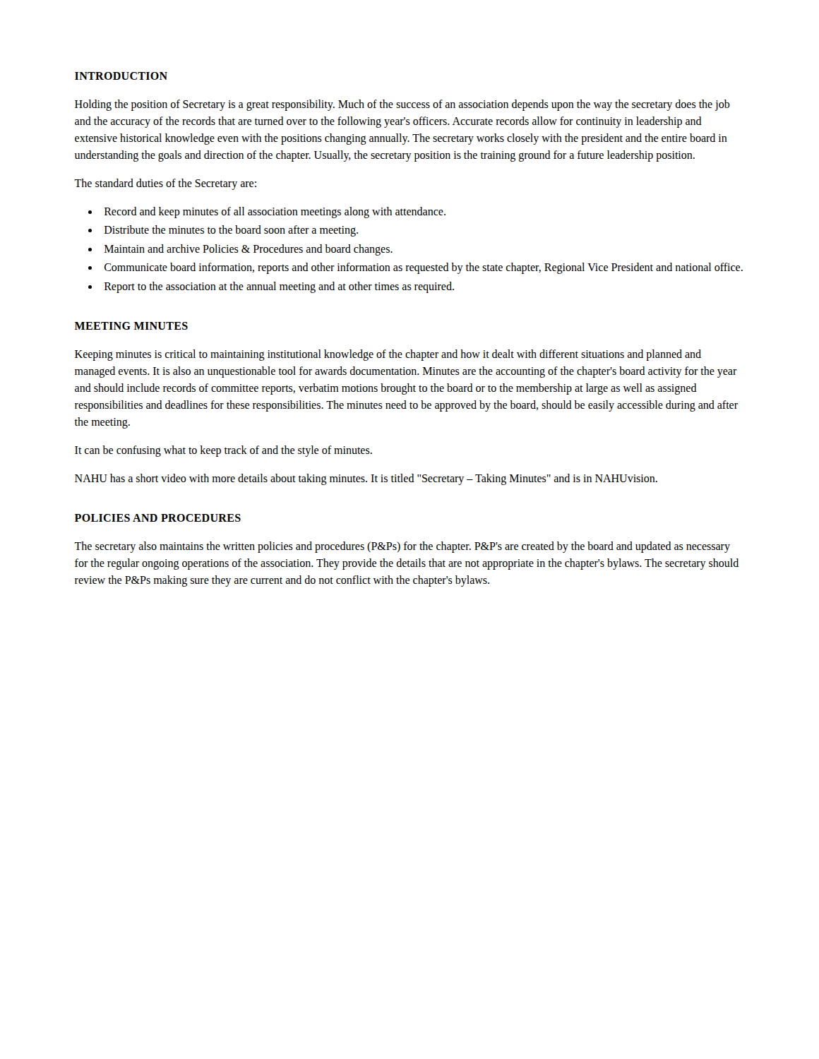INTRODUCTION
Holding the position of Secretary is a great responsibility. Much of the success of an association depends upon the way the secretary does the job and the accuracy of the records that are turned over to the following year's officers. Accurate records allow for continuity in leadership and extensive historical knowledge even with the positions changing annually. The secretary works closely with the president and the entire board in understanding the goals and direction of the chapter. Usually, the secretary position is the training ground for a future leadership position.
The standard duties of the Secretary are:
Record and keep minutes of all association meetings along with attendance.
Distribute the minutes to the board soon after a meeting.
Maintain and archive Policies & Procedures and board changes.
Communicate board information, reports and other information as requested by the state chapter, Regional Vice President and national office.
Report to the association at the annual meeting and at other times as required.
MEETING MINUTES
Keeping minutes is critical to maintaining institutional knowledge of the chapter and how it dealt with different situations and planned and managed events. It is also an unquestionable tool for awards documentation. Minutes are the accounting of the chapter's board activity for the year and should include records of committee reports, verbatim motions brought to the board or to the membership at large as well as assigned responsibilities and deadlines for these responsibilities. The minutes need to be approved by the board, should be easily accessible during and after the meeting.
It can be confusing what to keep track of and the style of minutes.
NAHU has a short video with more details about taking minutes. It is titled "Secretary – Taking Minutes" and is in NAHUvision.
POLICIES AND PROCEDURES
The secretary also maintains the written policies and procedures (P&Ps) for the chapter. P&P's are created by the board and updated as necessary for the regular ongoing operations of the association. They provide the details that are not appropriate in the chapter's bylaws. The secretary should review the P&Ps making sure they are current and do not conflict with the chapter's bylaws.